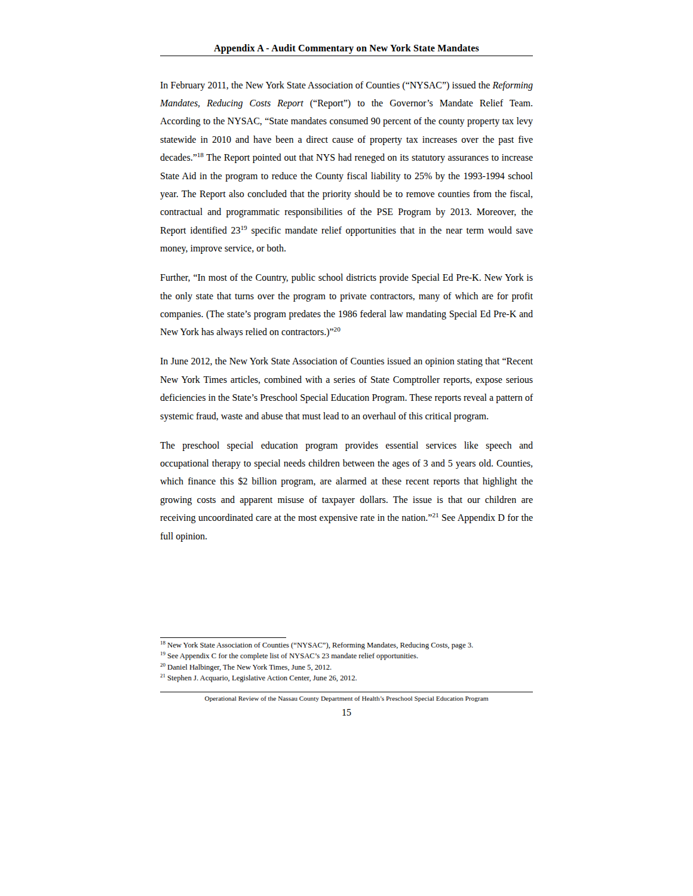Appendix A - Audit Commentary on New York State Mandates
In February 2011, the New York State Association of Counties (“NYSAC”) issued the Reforming Mandates, Reducing Costs Report (“Report”) to the Governor’s Mandate Relief Team. According to the NYSAC, “State mandates consumed 90 percent of the county property tax levy statewide in 2010 and have been a direct cause of property tax increases over the past five decades.”18 The Report pointed out that NYS had reneged on its statutory assurances to increase State Aid in the program to reduce the County fiscal liability to 25% by the 1993-1994 school year. The Report also concluded that the priority should be to remove counties from the fiscal, contractual and programmatic responsibilities of the PSE Program by 2013. Moreover, the Report identified 2319 specific mandate relief opportunities that in the near term would save money, improve service, or both.
Further, “In most of the Country, public school districts provide Special Ed Pre-K. New York is the only state that turns over the program to private contractors, many of which are for profit companies. (The state’s program predates the 1986 federal law mandating Special Ed Pre-K and New York has always relied on contractors.)”20
In June 2012, the New York State Association of Counties issued an opinion stating that “Recent New York Times articles, combined with a series of State Comptroller reports, expose serious deficiencies in the State’s Preschool Special Education Program. These reports reveal a pattern of systemic fraud, waste and abuse that must lead to an overhaul of this critical program.
The preschool special education program provides essential services like speech and occupational therapy to special needs children between the ages of 3 and 5 years old. Counties, which finance this $2 billion program, are alarmed at these recent reports that highlight the growing costs and apparent misuse of taxpayer dollars. The issue is that our children are receiving uncoordinated care at the most expensive rate in the nation.”21 See Appendix D for the full opinion.
18 New York State Association of Counties (“NYSAC”), Reforming Mandates, Reducing Costs, page 3.
19 See Appendix C for the complete list of NYSAC’s 23 mandate relief opportunities.
20 Daniel Halbinger, The New York Times, June 5, 2012.
21 Stephen J. Acquario, Legislative Action Center, June 26, 2012.
Operational Review of the Nassau County Department of Health’s Preschool Special Education Program
15